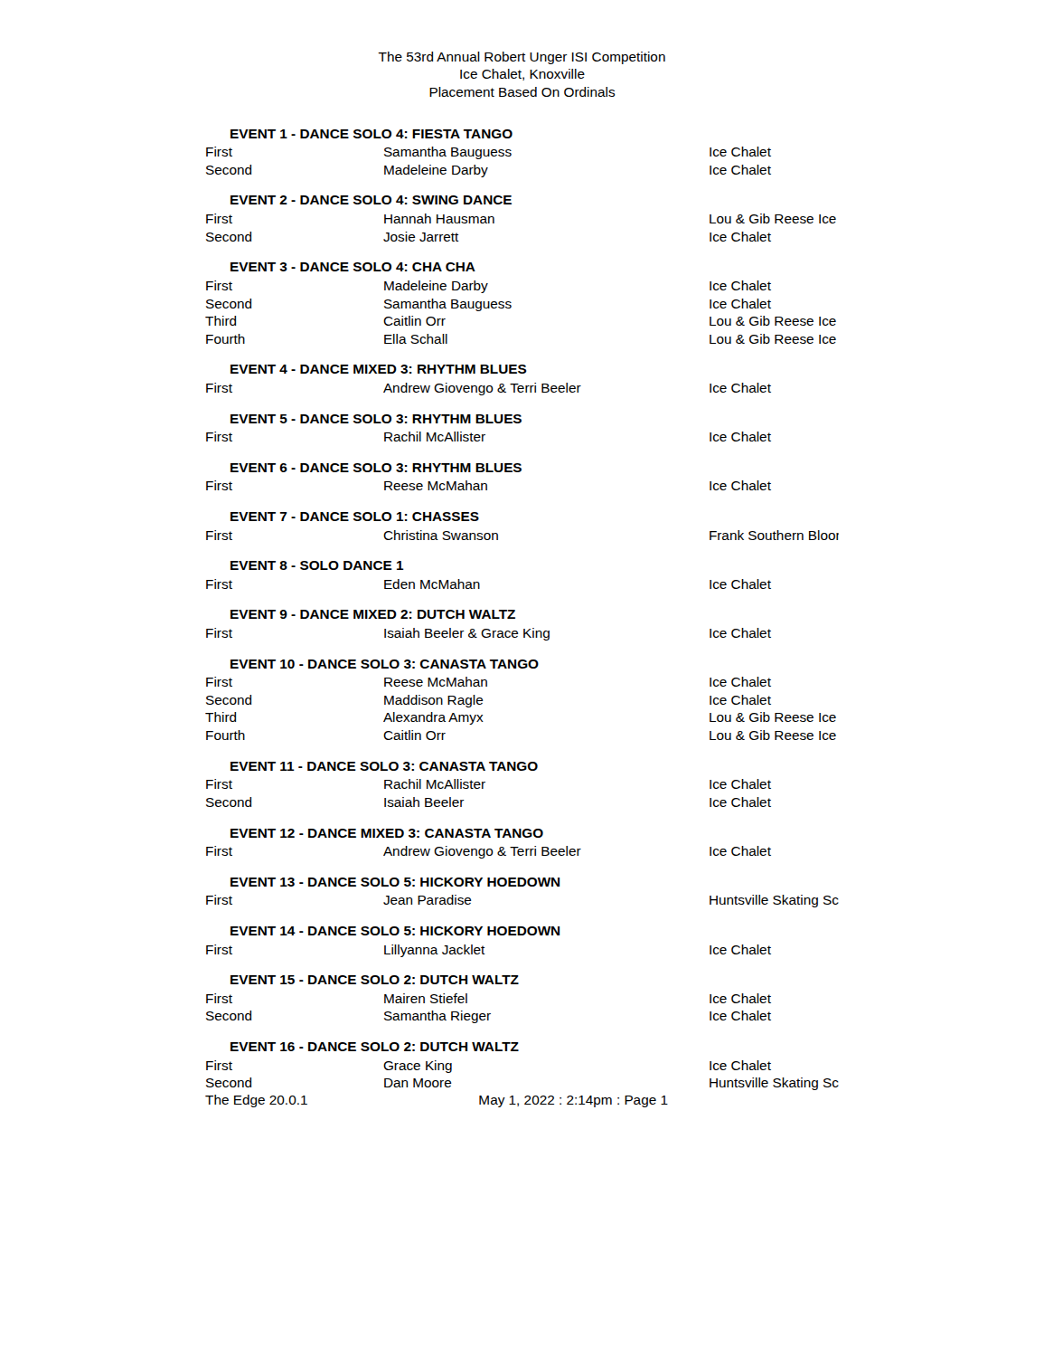The 53rd Annual Robert Unger ISI Competition
Ice Chalet, Knoxville
Placement Based On Ordinals
EVENT 1 - DANCE SOLO 4: FIESTA TANGO
| First | Samantha Bauguess | Ice Chalet |
| Second | Madeleine Darby | Ice Chalet |
EVENT 2 - DANCE SOLO 4: SWING DANCE
| First | Hannah Hausman | Lou & Gib Reese Ice Arena |
| Second | Josie Jarrett | Ice Chalet |
EVENT 3 - DANCE SOLO 4: CHA CHA
| First | Madeleine Darby | Ice Chalet |
| Second | Samantha Bauguess | Ice Chalet |
| Third | Caitlin Orr | Lou & Gib Reese Ice Arena |
| Fourth | Ella Schall | Lou & Gib Reese Ice Arena |
EVENT 4 - DANCE MIXED 3: RHYTHM BLUES
| First | Andrew Giovengo & Terri Beeler | Ice Chalet |
EVENT 5 - DANCE SOLO 3: RHYTHM BLUES
| First | Rachil McAllister | Ice Chalet |
EVENT 6 - DANCE SOLO 3: RHYTHM BLUES
| First | Reese McMahan | Ice Chalet |
EVENT 7 - DANCE SOLO 1: CHASSES
| First | Christina Swanson | Frank Southern Bloomington FSC |
EVENT 8 - SOLO DANCE 1
| First | Eden McMahan | Ice Chalet |
EVENT 9 - DANCE MIXED 2: DUTCH WALTZ
| First | Isaiah Beeler & Grace King | Ice Chalet |
EVENT 10 - DANCE SOLO 3: CANASTA TANGO
| First | Reese McMahan | Ice Chalet |
| Second | Maddison Ragle | Ice Chalet |
| Third | Alexandra Amyx | Lou & Gib Reese Ice Arena |
| Fourth | Caitlin Orr | Lou & Gib Reese Ice Arena |
EVENT 11 - DANCE SOLO 3: CANASTA TANGO
| First | Rachil McAllister | Ice Chalet |
| Second | Isaiah Beeler | Ice Chalet |
EVENT 12 - DANCE MIXED 3: CANASTA TANGO
| First | Andrew Giovengo & Terri Beeler | Ice Chalet |
EVENT 13 - DANCE SOLO 5: HICKORY HOEDOWN
| First | Jean Paradise | Huntsville Skating School |
EVENT 14 - DANCE SOLO 5: HICKORY HOEDOWN
| First | Lillyanna Jacklet | Ice Chalet |
EVENT 15 - DANCE SOLO 2: DUTCH WALTZ
| First | Mairen Stiefel | Ice Chalet |
| Second | Samantha Rieger | Ice Chalet |
EVENT 16 - DANCE SOLO 2: DUTCH WALTZ
| First | Grace King | Ice Chalet |
| Second | Dan Moore | Huntsville Skating School |
The Edge 20.0.1
May 1, 2022 : 2:14pm : Page 1